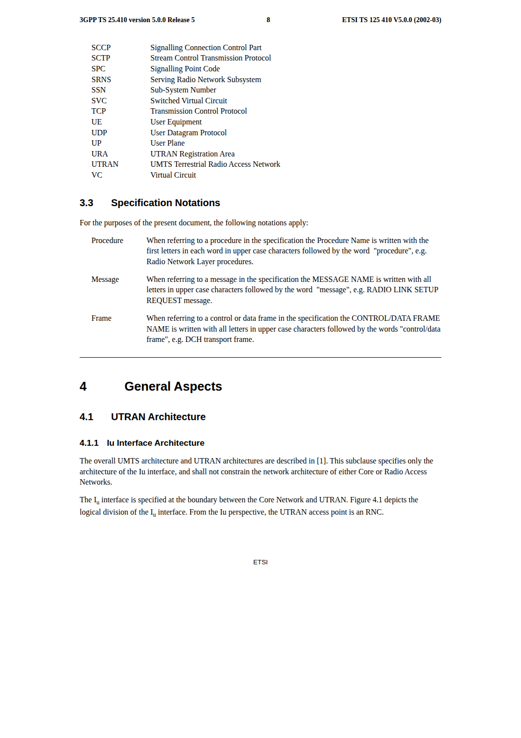3GPP TS 25.410 version 5.0.0 Release 5 8 ETSI TS 125 410 V5.0.0 (2002-03)
SCCP
Signalling Connection Control Part
SCTP
Stream Control Transmission Protocol
SPC
Signalling Point Code
SRNS
Serving Radio Network Subsystem
SSN
Sub-System Number
SVC
Switched Virtual Circuit
TCP
Transmission Control Protocol
UE
User Equipment
UDP
User Datagram Protocol
UP
User Plane
URA
UTRAN Registration Area
UTRAN
UMTS Terrestrial Radio Access Network
VC
Virtual Circuit
3.3 Specification Notations
For the purposes of the present document, the following notations apply:
Procedure
When referring to a procedure in the specification the Procedure Name is written with the first letters in each word in upper case characters followed by the word "procedure", e.g. Radio Network Layer procedures.
Message
When referring to a message in the specification the MESSAGE NAME is written with all letters in upper case characters followed by the word "message", e.g. RADIO LINK SETUP REQUEST message.
Frame
When referring to a control or data frame in the specification the CONTROL/DATA FRAME NAME is written with all letters in upper case characters followed by the words "control/data frame", e.g. DCH transport frame.
4 General Aspects
4.1 UTRAN Architecture
4.1.1 Iu Interface Architecture
The overall UMTS architecture and UTRAN architectures are described in [1]. This subclause specifies only the architecture of the Iu interface, and shall not constrain the network architecture of either Core or Radio Access Networks.
The Iu interface is specified at the boundary between the Core Network and UTRAN. Figure 4.1 depicts the logical division of the Iu interface. From the Iu perspective, the UTRAN access point is an RNC.
ETSI